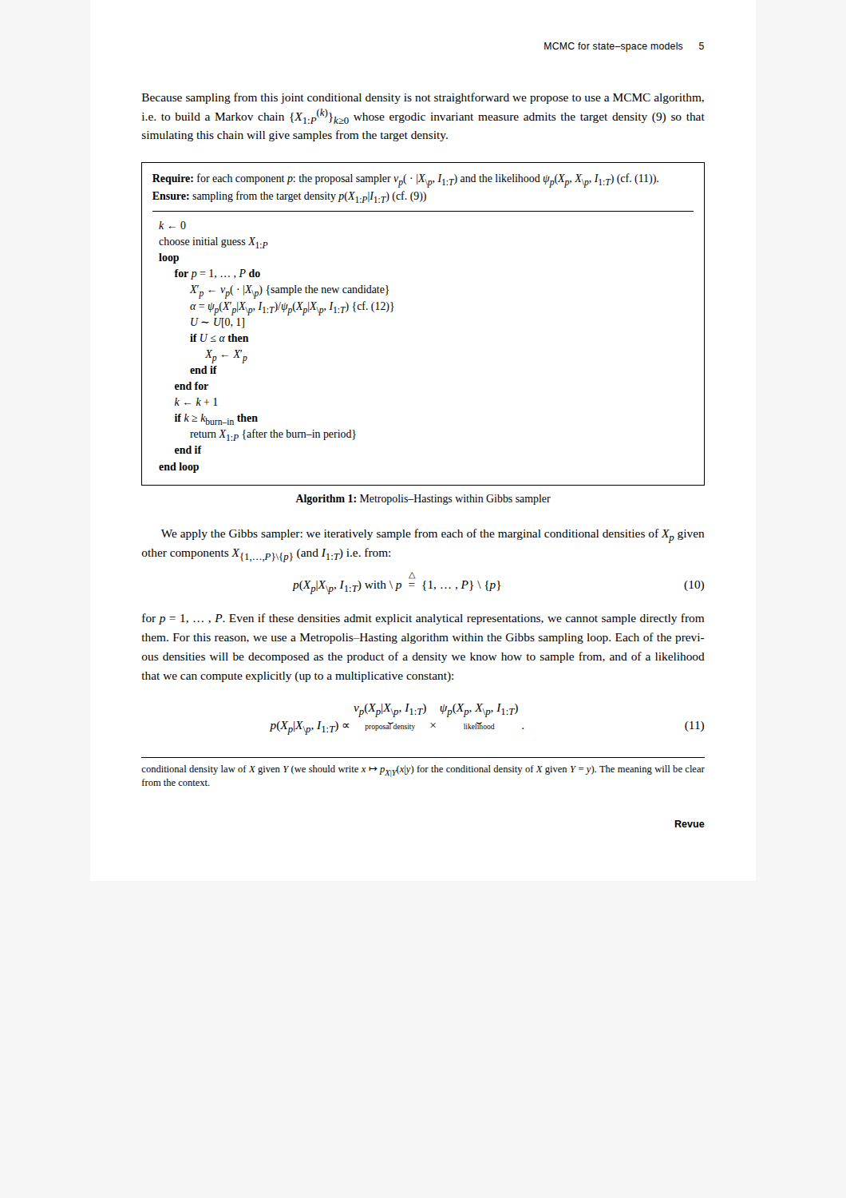MCMC for state–space models5
Because sampling from this joint conditional density is not straightforward we propose to use a MCMC algorithm, i.e. to build a Markov chain {X1:P(k)}k≥0 whose ergodic invariant measure admits the target density (9) so that simulating this chain will give samples from the target density.
Require: for each component p: the proposal sampler νp( · |X\p, I1:T) and the likelihood ψp(Xp, X\p, I1:T) (cf. (11)).
Ensure: sampling from the target density p(X1:P|I1:T) (cf. (9))
k ← 0
choose initial guess X1:P
loop
for p = 1, … , P do
X′p ← νp( · |X\p) {sample the new candidate}
α = ψp(X′p|X\p, I1:T)/ψp(Xp|X\p, I1:T) {cf. (12)}
U ∼ U[0, 1]
if U ≤ α then
Xp ← X′p
end if
end for
k ← k + 1
if k ≥ kburn–in then
return X1:P {after the burn–in period}
end if
end loop
Algorithm 1: Metropolis–Hastings within Gibbs sampler
We apply the Gibbs sampler: we iteratively sample from each of the marginal conditional densities of Xp given other components X{1,…,P}\{p} (and I1:T) i.e. from:
p(Xp|X\p, I1:T) with \ p △= {1, … , P} \ {p} (10)
for p = 1, … , P. Even if these densities admit explicit analytical representations, we cannot sample directly from them. For this reason, we use a Metropolis–Hasting algorithm within the Gibbs sampling loop. Each of the previous densities will be decomposed as the product of a density we know how to sample from, and of a likelihood that we can compute explicitly (up to a multiplicative constant):
p(Xp|X\p, I1:T) ∝ νp(Xp|X\p, I1:T)⏟proposal density × ψp(Xp, X\p, I1:T)⏟likelihood . (11)
conditional density law of X given Y (we should write x ↦ pX|Y(x|y) for the conditional density of X given Y = y). The meaning will be clear from the context.
Revue